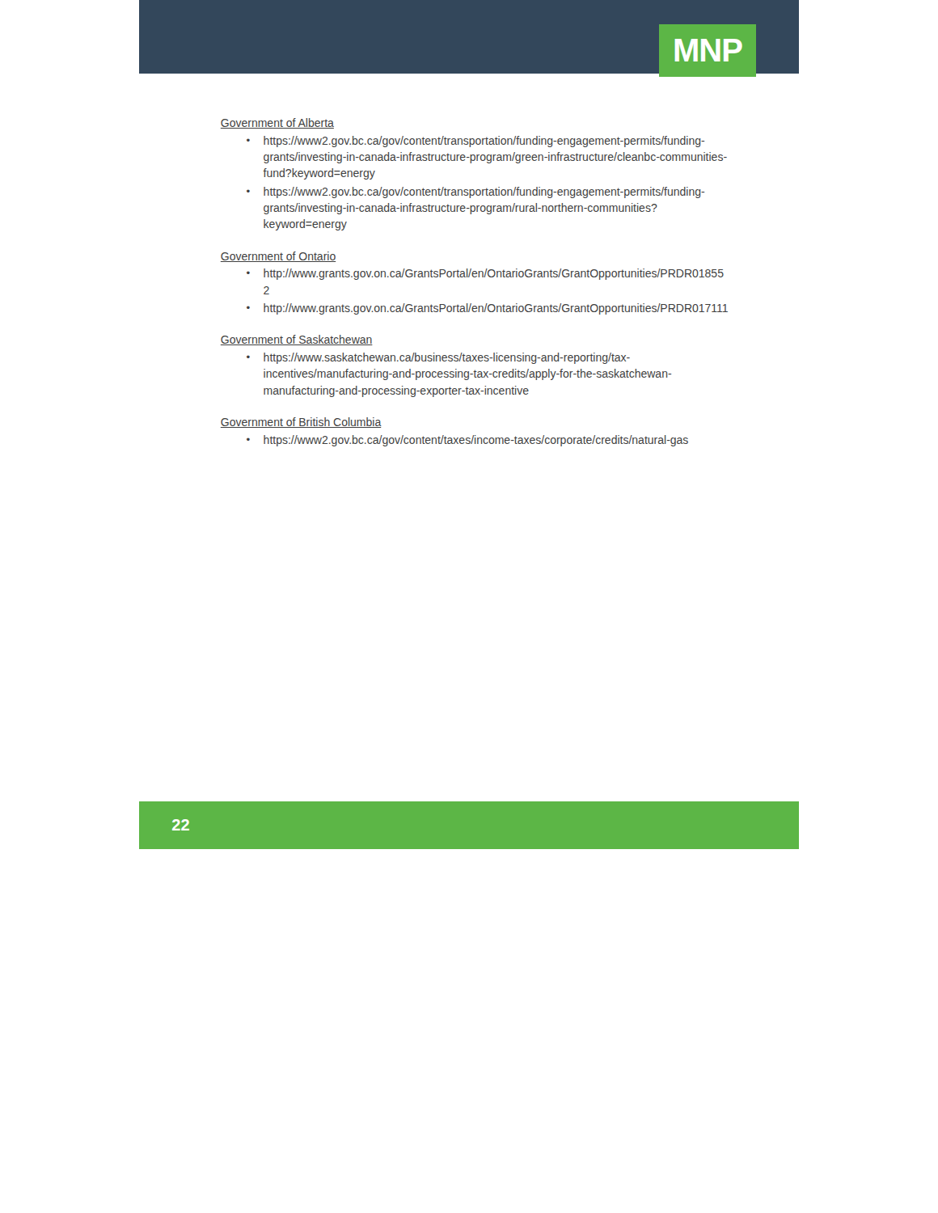MNP
Government of Alberta
https://www2.gov.bc.ca/gov/content/transportation/funding-engagement-permits/funding-grants/investing-in-canada-infrastructure-program/green-infrastructure/cleanbc-communities-fund?keyword=energy
https://www2.gov.bc.ca/gov/content/transportation/funding-engagement-permits/funding-grants/investing-in-canada-infrastructure-program/rural-northern-communities?keyword=energy
Government of Ontario
http://www.grants.gov.on.ca/GrantsPortal/en/OntarioGrants/GrantOpportunities/PRDR018552
http://www.grants.gov.on.ca/GrantsPortal/en/OntarioGrants/GrantOpportunities/PRDR017111
Government of Saskatchewan
https://www.saskatchewan.ca/business/taxes-licensing-and-reporting/tax-incentives/manufacturing-and-processing-tax-credits/apply-for-the-saskatchewan-manufacturing-and-processing-exporter-tax-incentive
Government of British Columbia
https://www2.gov.bc.ca/gov/content/taxes/income-taxes/corporate/credits/natural-gas
22